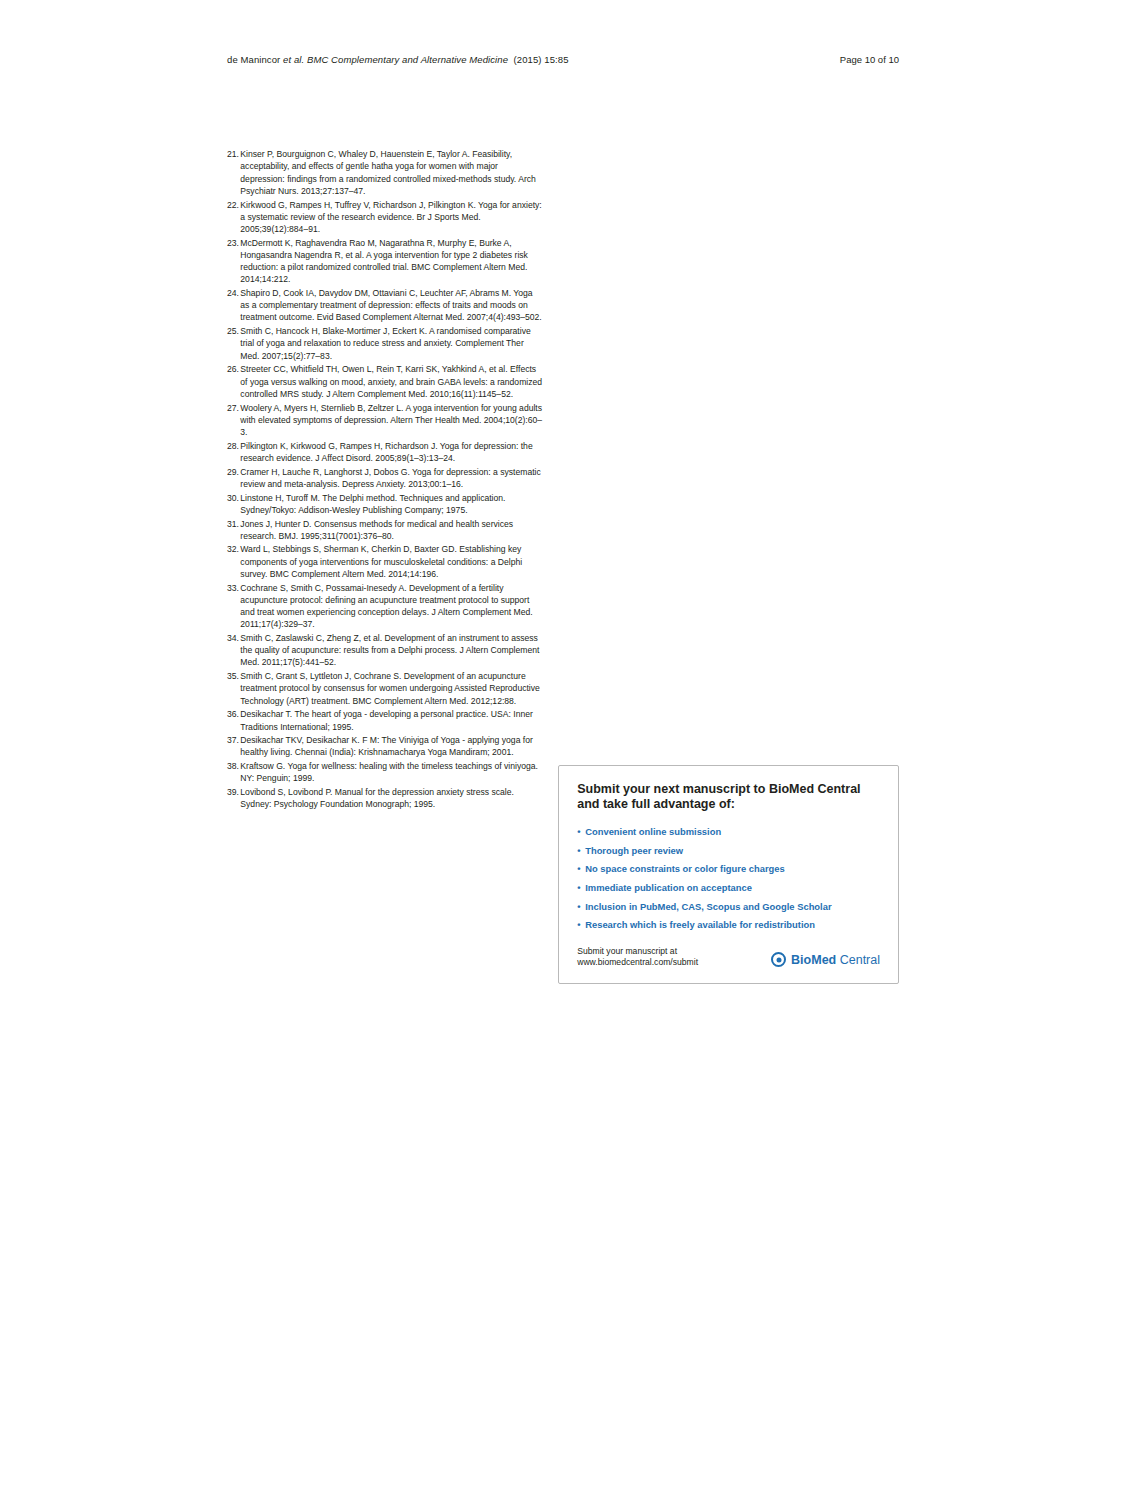de Manincor et al. BMC Complementary and Alternative Medicine (2015) 15:85
Page 10 of 10
Kinser P, Bourguignon C, Whaley D, Hauenstein E, Taylor A. Feasibility, acceptability, and effects of gentle hatha yoga for women with major depression: findings from a randomized controlled mixed-methods study. Arch Psychiatr Nurs. 2013;27:137–47.
Kirkwood G, Rampes H, Tuffrey V, Richardson J, Pilkington K. Yoga for anxiety: a systematic review of the research evidence. Br J Sports Med. 2005;39(12):884–91.
McDermott K, Raghavendra Rao M, Nagarathna R, Murphy E, Burke A, Hongasandra Nagendra R, et al. A yoga intervention for type 2 diabetes risk reduction: a pilot randomized controlled trial. BMC Complement Altern Med. 2014;14:212.
Shapiro D, Cook IA, Davydov DM, Ottaviani C, Leuchter AF, Abrams M. Yoga as a complementary treatment of depression: effects of traits and moods on treatment outcome. Evid Based Complement Alternat Med. 2007;4(4):493–502.
Smith C, Hancock H, Blake-Mortimer J, Eckert K. A randomised comparative trial of yoga and relaxation to reduce stress and anxiety. Complement Ther Med. 2007;15(2):77–83.
Streeter CC, Whitfield TH, Owen L, Rein T, Karri SK, Yakhkind A, et al. Effects of yoga versus walking on mood, anxiety, and brain GABA levels: a randomized controlled MRS study. J Altern Complement Med. 2010;16(11):1145–52.
Woolery A, Myers H, Sternlieb B, Zeltzer L. A yoga intervention for young adults with elevated symptoms of depression. Altern Ther Health Med. 2004;10(2):60–3.
Pilkington K, Kirkwood G, Rampes H, Richardson J. Yoga for depression: the research evidence. J Affect Disord. 2005;89(1–3):13–24.
Cramer H, Lauche R, Langhorst J, Dobos G. Yoga for depression: a systematic review and meta-analysis. Depress Anxiety. 2013;00:1–16.
Linstone H, Turoff M. The Delphi method. Techniques and application. Sydney/Tokyo: Addison-Wesley Publishing Company; 1975.
Jones J, Hunter D. Consensus methods for medical and health services research. BMJ. 1995;311(7001):376–80.
Ward L, Stebbings S, Sherman K, Cherkin D, Baxter GD. Establishing key components of yoga interventions for musculoskeletal conditions: a Delphi survey. BMC Complement Altern Med. 2014;14:196.
Cochrane S, Smith C, Possamai-Inesedy A. Development of a fertility acupuncture protocol: defining an acupuncture treatment protocol to support and treat women experiencing conception delays. J Altern Complement Med. 2011;17(4):329–37.
Smith C, Zaslawski C, Zheng Z, et al. Development of an instrument to assess the quality of acupuncture: results from a Delphi process. J Altern Complement Med. 2011;17(5):441–52.
Smith C, Grant S, Lyttleton J, Cochrane S. Development of an acupuncture treatment protocol by consensus for women undergoing Assisted Reproductive Technology (ART) treatment. BMC Complement Altern Med. 2012;12:88.
Desikachar T. The heart of yoga - developing a personal practice. USA: Inner Traditions International; 1995.
Desikachar TKV, Desikachar K. F M: The Viniyiga of Yoga - applying yoga for healthy living. Chennai (India): Krishnamacharya Yoga Mandiram; 2001.
Kraftsow G. Yoga for wellness: healing with the timeless teachings of viniyoga. NY: Penguin; 1999.
Lovibond S, Lovibond P. Manual for the depression anxiety stress scale. Sydney: Psychology Foundation Monograph; 1995.
Submit your next manuscript to BioMed Central
and take full advantage of:
Convenient online submission
Thorough peer review
No space constraints or color figure charges
Immediate publication on acceptance
Inclusion in PubMed, CAS, Scopus and Google Scholar
Research which is freely available for redistribution
Submit your manuscript at
www.biomedcentral.com/submit
BioMed Central